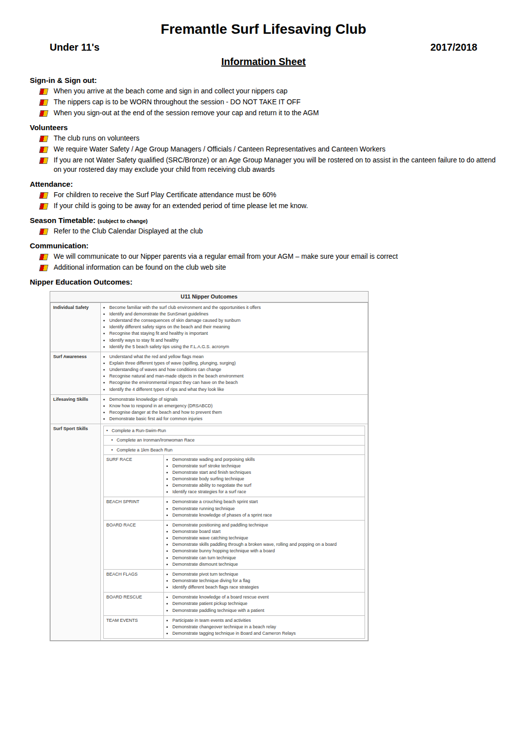Fremantle Surf Lifesaving Club
Under 11's 2017/2018
Information Sheet
Sign-in & Sign out:
When you arrive at the beach come and sign in and collect your nippers cap
The nippers cap is to be WORN throughout the session - DO NOT TAKE IT OFF
When you sign-out at the end of the session remove your cap and return it to the AGM
Volunteers
The club runs on volunteers
We require Water Safety / Age Group Managers / Officials / Canteen Representatives and Canteen Workers
If you are not Water Safety qualified (SRC/Bronze) or an Age Group Manager you will be rostered on to assist in the canteen failure to do attend on your rostered day may exclude your child from receiving club awards
Attendance:
For children to receive the Surf Play Certificate attendance must be 60%
If your child is going to be away for an extended period of time please let me know.
Season Timetable: (subject to change)
Refer to the Club Calendar Displayed at the club
Communication:
We will communicate to our Nipper parents via a regular email from your AGM – make sure your email is correct
Additional information can be found on the club web site
Nipper Education Outcomes:
U11 Nipper Outcomes
| Individual Safety | Become familiar with the surf club environment and the opportunities it offers Identify and demonstrate the SunSmart guidelines Understand the consequences of skin damage caused by sunburn Identify different safety signs on the beach and their meaning Recognise that staying fit and healthy is important Identify ways to stay fit and healthy Identify the 5 beach safety tips using the F.L.A.G.S. acronym |
| Surf Awareness | Understand what the red and yellow flags mean Explain three different types of wave (spilling, plunging, surging) Understanding of waves and how conditions can change Recognise natural and man-made objects in the beach environment Recognise the environmental impact they can have on the beach Identify the 4 different types of rips and what they look like |
| Lifesaving Skills | Demonstrate knowledge of signals Know how to respond in an emergency (DRSABCD) Recognise danger at the beach and how to prevent them Demonstrate basic first aid for common injuries |
| Surf Sport Skills | / • Complete a Run-Swim-Run / / • Complete an Ironman/Ironwoman Race / / • Complete a 1km Beach Run / / SURF RACE / Demonstrate wading and porpoising skills Demonstrate surf stroke technique Demonstrate start and finish techniques Demonstrate body surfing technique Demonstrate ability to negotiate the surf Identify race strategies for a surf race / / BEACH SPRINT / Demonstrate a crouching beach sprint start Demonstrate running technique Demonstrate knowledge of phases of a sprint race / / BOARD RACE / Demonstrate positioning and paddling technique Demonstrate board start Demonstrate wave catching technique Demonstrate skills paddling through a broken wave, rolling and popping on a board Demonstrate bunny hopping technique with a board Demonstrate can turn technique Demonstrate dismount technique / / BEACH FLAGS / Demonstrate pivot turn technique Demonstrate technique diving for a flag Identify different beach flags race strategies / / BOARD RESCUE / Demonstrate knowledge of a board rescue event Demonstrate patient pickup technique Demonstrate paddling technique with a patient / / TEAM EVENTS / Participate in team events and activities Demonstrate changeover technique in a beach relay Demonstrate tagging technique in Board and Cameron Relays / |